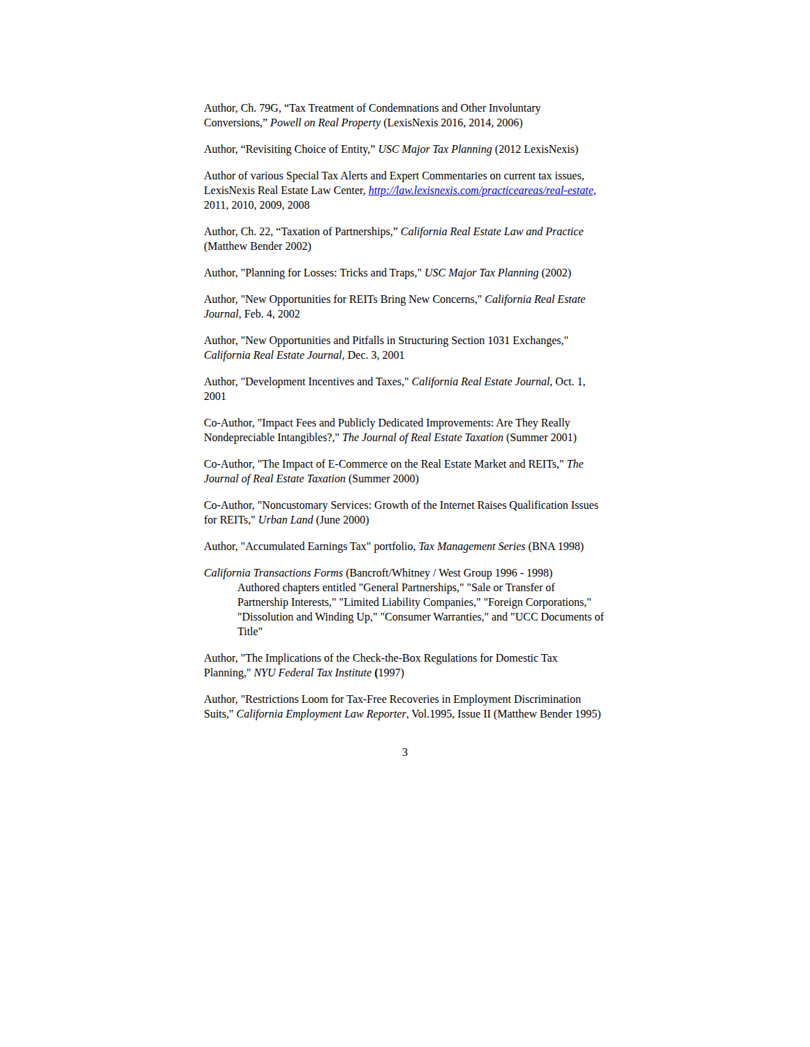Author, Ch. 79G, “Tax Treatment of Condemnations and Other Involuntary Conversions,” Powell on Real Property (LexisNexis 2016, 2014, 2006)
Author, “Revisiting Choice of Entity,” USC Major Tax Planning (2012 LexisNexis)
Author of various Special Tax Alerts and Expert Commentaries on current tax issues, LexisNexis Real Estate Law Center, http://law.lexisnexis.com/practiceareas/real-estate, 2011, 2010, 2009, 2008
Author, Ch. 22, “Taxation of Partnerships,” California Real Estate Law and Practice (Matthew Bender 2002)
Author, "Planning for Losses: Tricks and Traps," USC Major Tax Planning (2002)
Author, "New Opportunities for REITs Bring New Concerns," California Real Estate Journal, Feb. 4, 2002
Author, "New Opportunities and Pitfalls in Structuring Section 1031 Exchanges," California Real Estate Journal, Dec. 3, 2001
Author, "Development Incentives and Taxes," California Real Estate Journal, Oct. 1, 2001
Co-Author, "Impact Fees and Publicly Dedicated Improvements: Are They Really Nondepreciable Intangibles?," The Journal of Real Estate Taxation (Summer 2001)
Co-Author, "The Impact of E-Commerce on the Real Estate Market and REITs," The Journal of Real Estate Taxation (Summer 2000)
Co-Author, "Noncustomary Services: Growth of the Internet Raises Qualification Issues for REITs," Urban Land (June 2000)
Author, "Accumulated Earnings Tax" portfolio, Tax Management Series (BNA 1998)
California Transactions Forms (Bancroft/Whitney / West Group 1996 - 1998) Authored chapters entitled "General Partnerships," "Sale or Transfer of Partnership Interests," "Limited Liability Companies," "Foreign Corporations," "Dissolution and Winding Up," "Consumer Warranties," and "UCC Documents of Title"
Author, "The Implications of the Check-the-Box Regulations for Domestic Tax Planning," NYU Federal Tax Institute (1997)
Author, "Restrictions Loom for Tax-Free Recoveries in Employment Discrimination Suits," California Employment Law Reporter, Vol.1995, Issue II (Matthew Bender 1995)
3